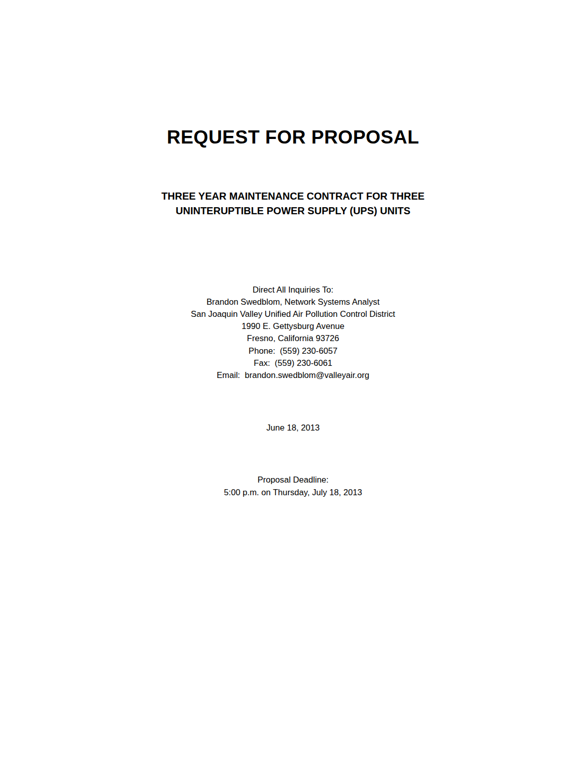REQUEST FOR PROPOSAL
THREE YEAR MAINTENANCE CONTRACT FOR THREE
UNINTERUPTIBLE POWER SUPPLY (UPS) UNITS
Direct All Inquiries To:
Brandon Swedblom, Network Systems Analyst
San Joaquin Valley Unified Air Pollution Control District
1990 E. Gettysburg Avenue
Fresno, California 93726
Phone: (559) 230-6057
Fax: (559) 230-6061
Email: brandon.swedblom@valleyair.org
June 18, 2013
Proposal Deadline:
5:00 p.m. on Thursday, July 18, 2013